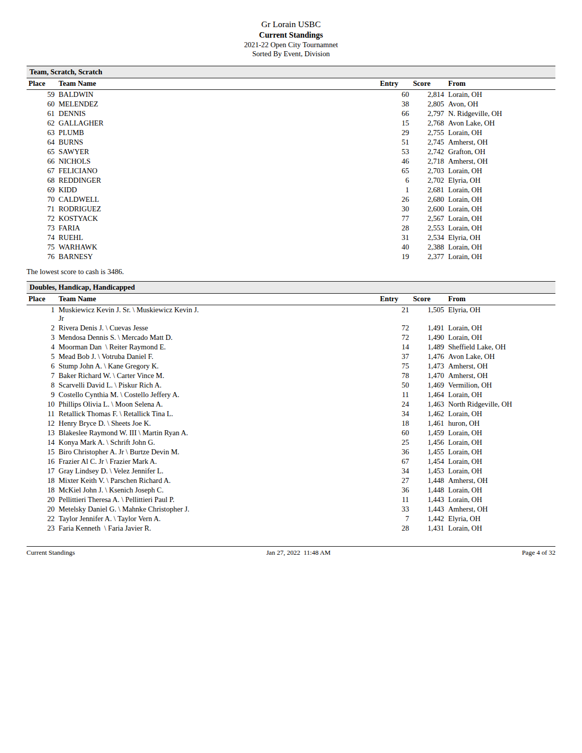Gr Lorain USBC
Current Standings
2021-22 Open City Tournamnet
Sorted By Event, Division
Team, Scratch, Scratch
| Place | Team Name | Entry | Score | From |
| --- | --- | --- | --- | --- |
| 59 | BALDWIN | 60 | 2,814 | Lorain, OH |
| 60 | MELENDEZ | 38 | 2,805 | Avon, OH |
| 61 | DENNIS | 66 | 2,797 | N. Ridgeville, OH |
| 62 | GALLAGHER | 15 | 2,768 | Avon Lake, OH |
| 63 | PLUMB | 29 | 2,755 | Lorain, OH |
| 64 | BURNS | 51 | 2,745 | Amherst, OH |
| 65 | SAWYER | 53 | 2,742 | Grafton, OH |
| 66 | NICHOLS | 46 | 2,718 | Amherst, OH |
| 67 | FELICIANO | 65 | 2,703 | Lorain, OH |
| 68 | REDDINGER | 6 | 2,702 | Elyria, OH |
| 69 | KIDD | 1 | 2,681 | Lorain, OH |
| 70 | CALDWELL | 26 | 2,680 | Lorain, OH |
| 71 | RODRIGUEZ | 30 | 2,600 | Lorain, OH |
| 72 | KOSTYACK | 77 | 2,567 | Lorain, OH |
| 73 | FARIA | 28 | 2,553 | Lorain, OH |
| 74 | RUEHL | 31 | 2,534 | Elyria, OH |
| 75 | WARHAWK | 40 | 2,388 | Lorain, OH |
| 76 | BARNESY | 19 | 2,377 | Lorain, OH |
The lowest score to cash is 3486.
Doubles, Handicap, Handicapped
| Place | Team Name | Entry | Score | From |
| --- | --- | --- | --- | --- |
| 1 | Muskiewicz Kevin J. Sr. \ Muskiewicz Kevin J. Jr | 21 | 1,505 | Elyria, OH |
| 2 | Rivera Denis J. \ Cuevas Jesse | 72 | 1,491 | Lorain, OH |
| 3 | Mendosa Dennis S. \ Mercado Matt D. | 72 | 1,490 | Lorain, OH |
| 4 | Moorman Dan \ Reiter Raymond E. | 14 | 1,489 | Sheffield Lake, OH |
| 5 | Mead Bob J. \ Votruba Daniel F. | 37 | 1,476 | Avon Lake, OH |
| 6 | Stump John A. \ Kane Gregory K. | 75 | 1,473 | Amherst, OH |
| 7 | Baker Richard W. \ Carter Vince M. | 78 | 1,470 | Amherst, OH |
| 8 | Scarvelli David L. \ Piskur Rich A. | 50 | 1,469 | Vermilion, OH |
| 9 | Costello Cynthia M. \ Costello Jeffery A. | 11 | 1,464 | Lorain, OH |
| 10 | Phillips Olivia L. \ Moon Selena A. | 24 | 1,463 | North Ridgeville, OH |
| 11 | Retallick Thomas F. \ Retallick Tina L. | 34 | 1,462 | Lorain, OH |
| 12 | Henry Bryce D. \ Sheets Joe K. | 18 | 1,461 | huron, OH |
| 13 | Blakeslee Raymond W. III \ Martin Ryan A. | 60 | 1,459 | Lorain, OH |
| 14 | Konya Mark A. \ Schrift John G. | 25 | 1,456 | Lorain, OH |
| 15 | Biro Christopher A. Jr \ Burtze Devin M. | 36 | 1,455 | Lorain, OH |
| 16 | Frazier Al C. Jr \ Frazier Mark A. | 67 | 1,454 | Lorain, OH |
| 17 | Gray Lindsey D. \ Velez Jennifer L. | 34 | 1,453 | Lorain, OH |
| 18 | Mixter Keith V. \ Parschen Richard A. | 27 | 1,448 | Amherst, OH |
| 18 | McKiel John J. \ Ksenich Joseph C. | 36 | 1,448 | Lorain, OH |
| 20 | Pellittieri Theresa A. \ Pellittieri Paul P. | 11 | 1,443 | Lorain, OH |
| 20 | Metelsky Daniel G. \ Mahnke Christopher J. | 33 | 1,443 | Amherst, OH |
| 22 | Taylor Jennifer A. \ Taylor Vern A. | 7 | 1,442 | Elyria, OH |
| 23 | Faria Kenneth \ Faria Javier R. | 28 | 1,431 | Lorain, OH |
Current Standings
Jan 27, 2022 11:48 AM
Page 4 of 32